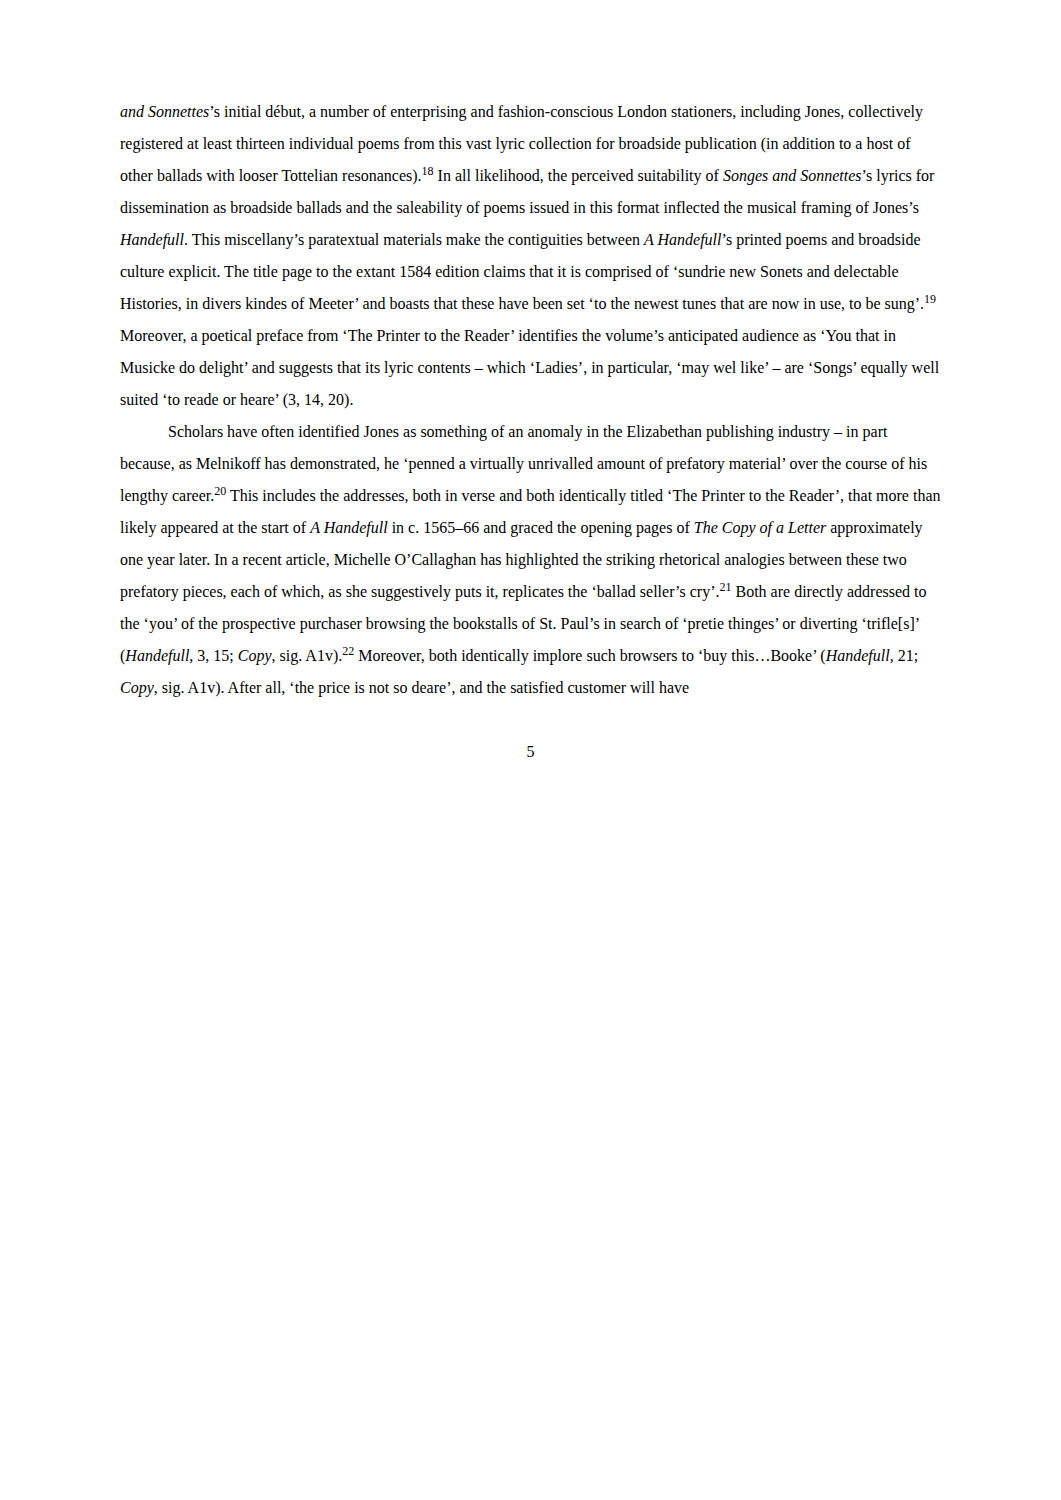and Sonnettes’s initial début, a number of enterprising and fashion-conscious London stationers, including Jones, collectively registered at least thirteen individual poems from this vast lyric collection for broadside publication (in addition to a host of other ballads with looser Tottelian resonances).18 In all likelihood, the perceived suitability of Songes and Sonnettes’s lyrics for dissemination as broadside ballads and the saleability of poems issued in this format inflected the musical framing of Jones’s Handefull. This miscellany’s paratextual materials make the contiguities between A Handefull’s printed poems and broadside culture explicit. The title page to the extant 1584 edition claims that it is comprised of ‘sundrie new Sonets and delectable Histories, in divers kindes of Meeter’ and boasts that these have been set ‘to the newest tunes that are now in use, to be sung’.19 Moreover, a poetical preface from ‘The Printer to the Reader’ identifies the volume’s anticipated audience as ‘You that in Musicke do delight’ and suggests that its lyric contents – which ‘Ladies’, in particular, ‘may wel like’ – are ‘Songs’ equally well suited ‘to reade or heare’ (3, 14, 20).
Scholars have often identified Jones as something of an anomaly in the Elizabethan publishing industry – in part because, as Melnikoff has demonstrated, he ‘penned a virtually unrivalled amount of prefatory material’ over the course of his lengthy career.20 This includes the addresses, both in verse and both identically titled ‘The Printer to the Reader’, that more than likely appeared at the start of A Handefull in c. 1565–66 and graced the opening pages of The Copy of a Letter approximately one year later. In a recent article, Michelle O’Callaghan has highlighted the striking rhetorical analogies between these two prefatory pieces, each of which, as she suggestively puts it, replicates the ‘ballad seller’s cry’.21 Both are directly addressed to the ‘you’ of the prospective purchaser browsing the bookstalls of St. Paul’s in search of ‘pretie thinges’ or diverting ‘trifle[s]’ (Handefull, 3, 15; Copy, sig. A1v).22 Moreover, both identically implore such browsers to ‘buy this…Booke’ (Handefull, 21; Copy, sig. A1v). After all, ‘the price is not so deare’, and the satisfied customer will have
5